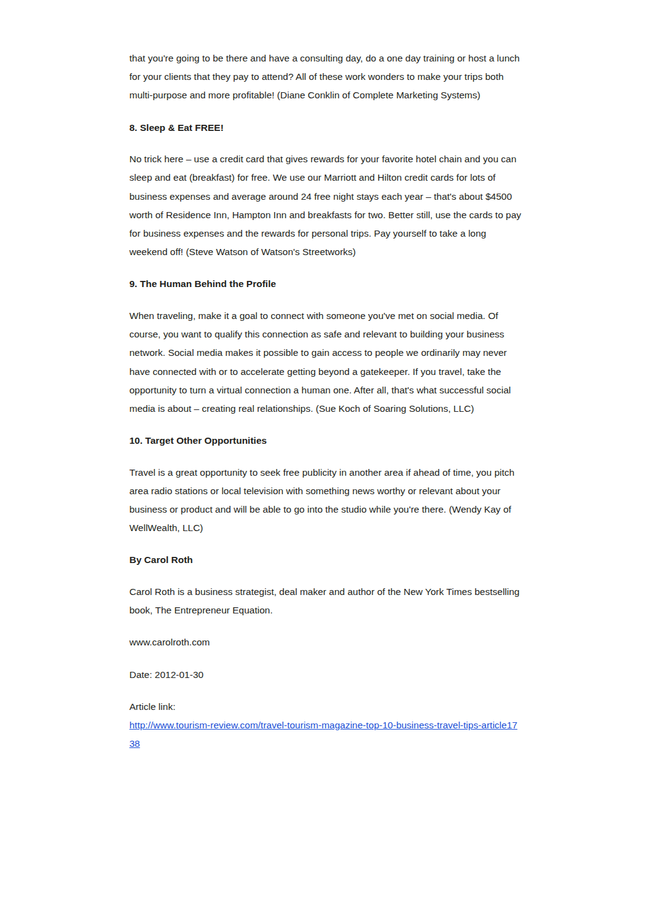that you're going to be there and have a consulting day, do a one day training or host a lunch for your clients that they pay to attend? All of these work wonders to make your trips both multi-purpose and more profitable! (Diane Conklin of Complete Marketing Systems)
8. Sleep & Eat FREE!
No trick here – use a credit card that gives rewards for your favorite hotel chain and you can sleep and eat (breakfast) for free. We use our Marriott and Hilton credit cards for lots of business expenses and average around 24 free night stays each year – that's about $4500 worth of Residence Inn, Hampton Inn and breakfasts for two. Better still, use the cards to pay for business expenses and the rewards for personal trips. Pay yourself to take a long weekend off! (Steve Watson of Watson's Streetworks)
9. The Human Behind the Profile
When traveling, make it a goal to connect with someone you've met on social media. Of course, you want to qualify this connection as safe and relevant to building your business network. Social media makes it possible to gain access to people we ordinarily may never have connected with or to accelerate getting beyond a gatekeeper. If you travel, take the opportunity to turn a virtual connection a human one. After all, that's what successful social media is about – creating real relationships. (Sue Koch of Soaring Solutions, LLC)
10. Target Other Opportunities
Travel is a great opportunity to seek free publicity in another area if ahead of time, you pitch area radio stations or local television with something news worthy or relevant about your business or product and will be able to go into the studio while you're there. (Wendy Kay of WellWealth, LLC)
By Carol Roth
Carol Roth is a business strategist, deal maker and author of the New York Times bestselling book, The Entrepreneur Equation.
www.carolroth.com
Date: 2012-01-30
Article link:
http://www.tourism-review.com/travel-tourism-magazine-top-10-business-travel-tips-article1738